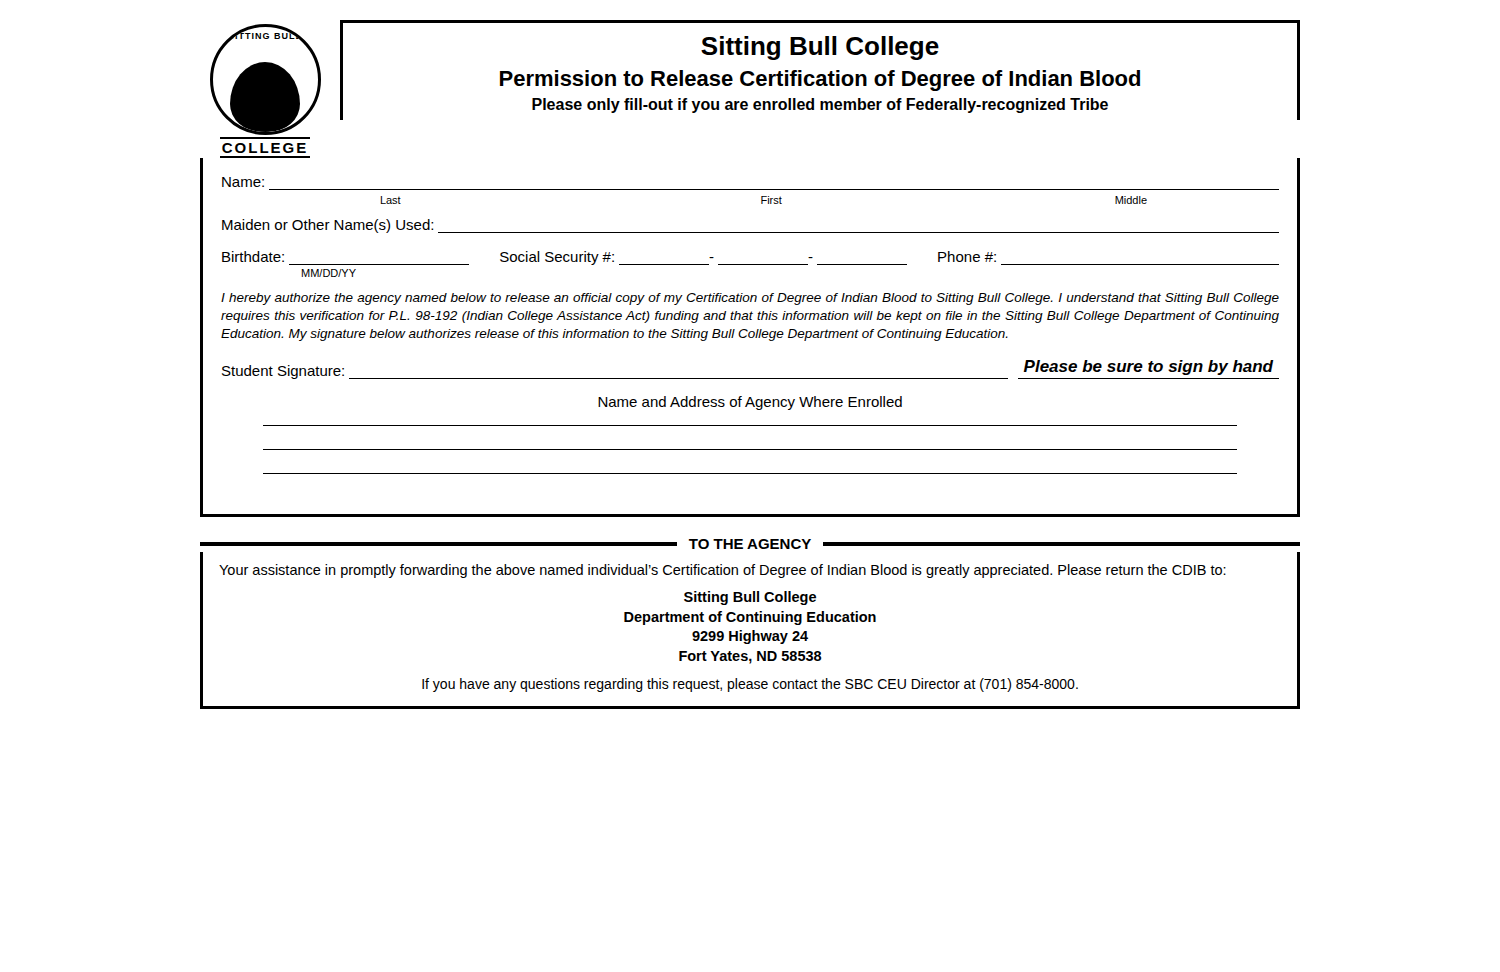SITTING BULL
COLLEGE
Sitting Bull College
Permission to Release Certification of Degree of Indian Blood
Please only fill-out if you are enrolled member of Federally-recognized Tribe
Name:
Last First Middle
Maiden or Other Name(s) Used:
Birthdate: Social Security #: - - Phone #:
MM/DD/YY
I hereby authorize the agency named below to release an official copy of my Certification of Degree of Indian Blood to Sitting Bull College. I understand that Sitting Bull College requires this verification for P.L. 98-192 (Indian College Assistance Act) funding and that this information will be kept on file in the Sitting Bull College Department of Continuing Education. My signature below authorizes release of this information to the Sitting Bull College Department of Continuing Education.
Student Signature: Please be sure to sign by hand
Name and Address of Agency Where Enrolled
TO THE AGENCY
Your assistance in promptly forwarding the above named individual’s Certification of Degree of Indian Blood is greatly appreciated. Please return the CDIB to:
Sitting Bull College
Department of Continuing Education
9299 Highway 24
Fort Yates, ND 58538
If you have any questions regarding this request, please contact the SBC CEU Director at (701) 854-8000.